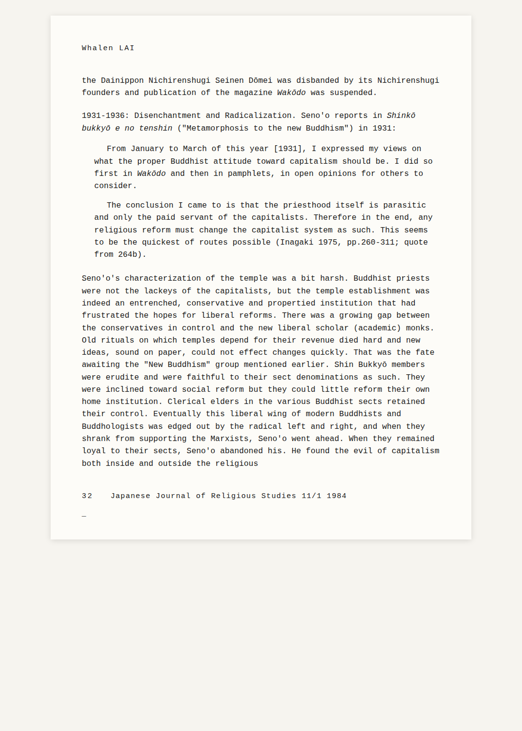Whalen LAI
the Dainippon Nichirenshugi Seinen Dōmei was disbanded by its Nichirenshugi founders and publication of the magazine Wakōdo was suspended.
1931-1936: Disenchantment and Radicalization. Seno'o reports in Shinkō bukkyō e no tenshin ("Metamorphosis to the new Buddhism") in 1931:
From January to March of this year [1931], I expressed my views on what the proper Buddhist attitude toward capitalism should be. I did so first in Wakōdo and then in pamphlets, in open opinions for others to consider.
The conclusion I came to is that the priesthood itself is parasitic and only the paid servant of the capitalists. Therefore in the end, any religious reform must change the capitalist system as such. This seems to be the quickest of routes possible (Inagaki 1975, pp.260-311; quote from 264b).
Seno'o's characterization of the temple was a bit harsh. Buddhist priests were not the lackeys of the capitalists, but the temple establishment was indeed an entrenched, conservative and propertied institution that had frustrated the hopes for liberal reforms. There was a growing gap between the conservatives in control and the new liberal scholar (academic) monks. Old rituals on which temples depend for their revenue died hard and new ideas, sound on paper, could not effect changes quickly. That was the fate awaiting the "New Buddhism" group mentioned earlier. Shin Bukkyō members were erudite and were faithful to their sect denominations as such. They were inclined toward social reform but they could little reform their own home institution. Clerical elders in the various Buddhist sects retained their control. Eventually this liberal wing of modern Buddhists and Buddhologists was edged out by the radical left and right, and when they shrank from supporting the Marxists, Seno'o went ahead. When they remained loyal to their sects, Seno'o abandoned his. He found the evil of capitalism both inside and outside the religious
32 Japanese Journal of Religious Studies 11/1 1984
—